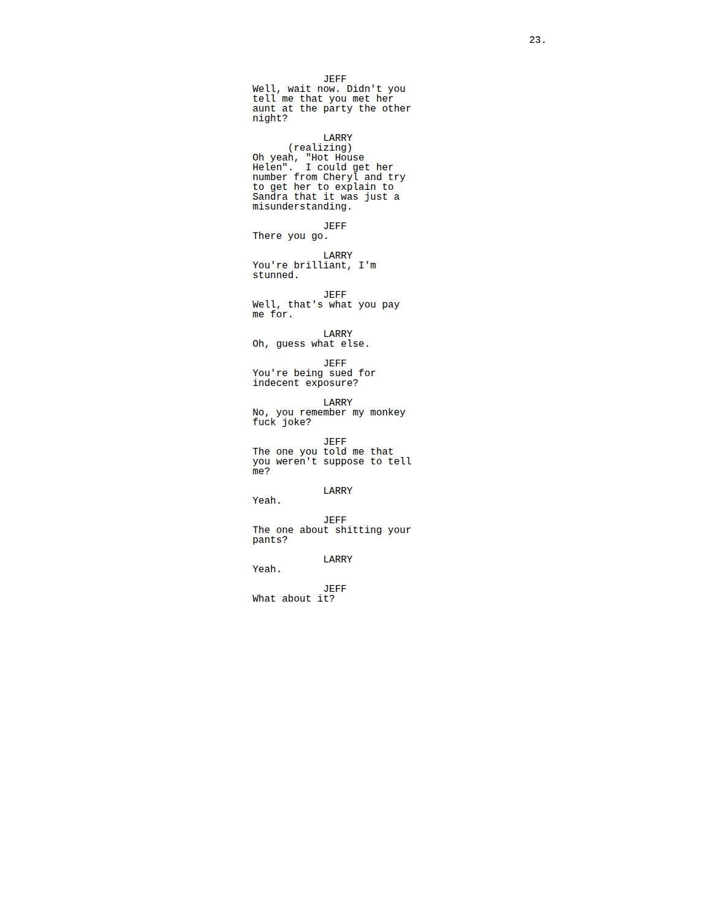23.
Jeff
Well, wait now. Didn't you tell me that you met her aunt at the party the other night?
Larry
(realizing)
Oh yeah, "Hot House Helen". I could get her number from Cheryl and try to get her to explain to Sandra that it was just a misunderstanding.
Jeff
There you go.
Larry
You're brilliant, I'm stunned.
Jeff
Well, that's what you pay me for.
Larry
Oh, guess what else.
Jeff
You're being sued for indecent exposure?
Larry
No, you remember my monkey fuck joke?
Jeff
The one you told me that you weren't suppose to tell me?
Larry
Yeah.
Jeff
The one about shitting your pants?
Larry
Yeah.
Jeff
What about it?